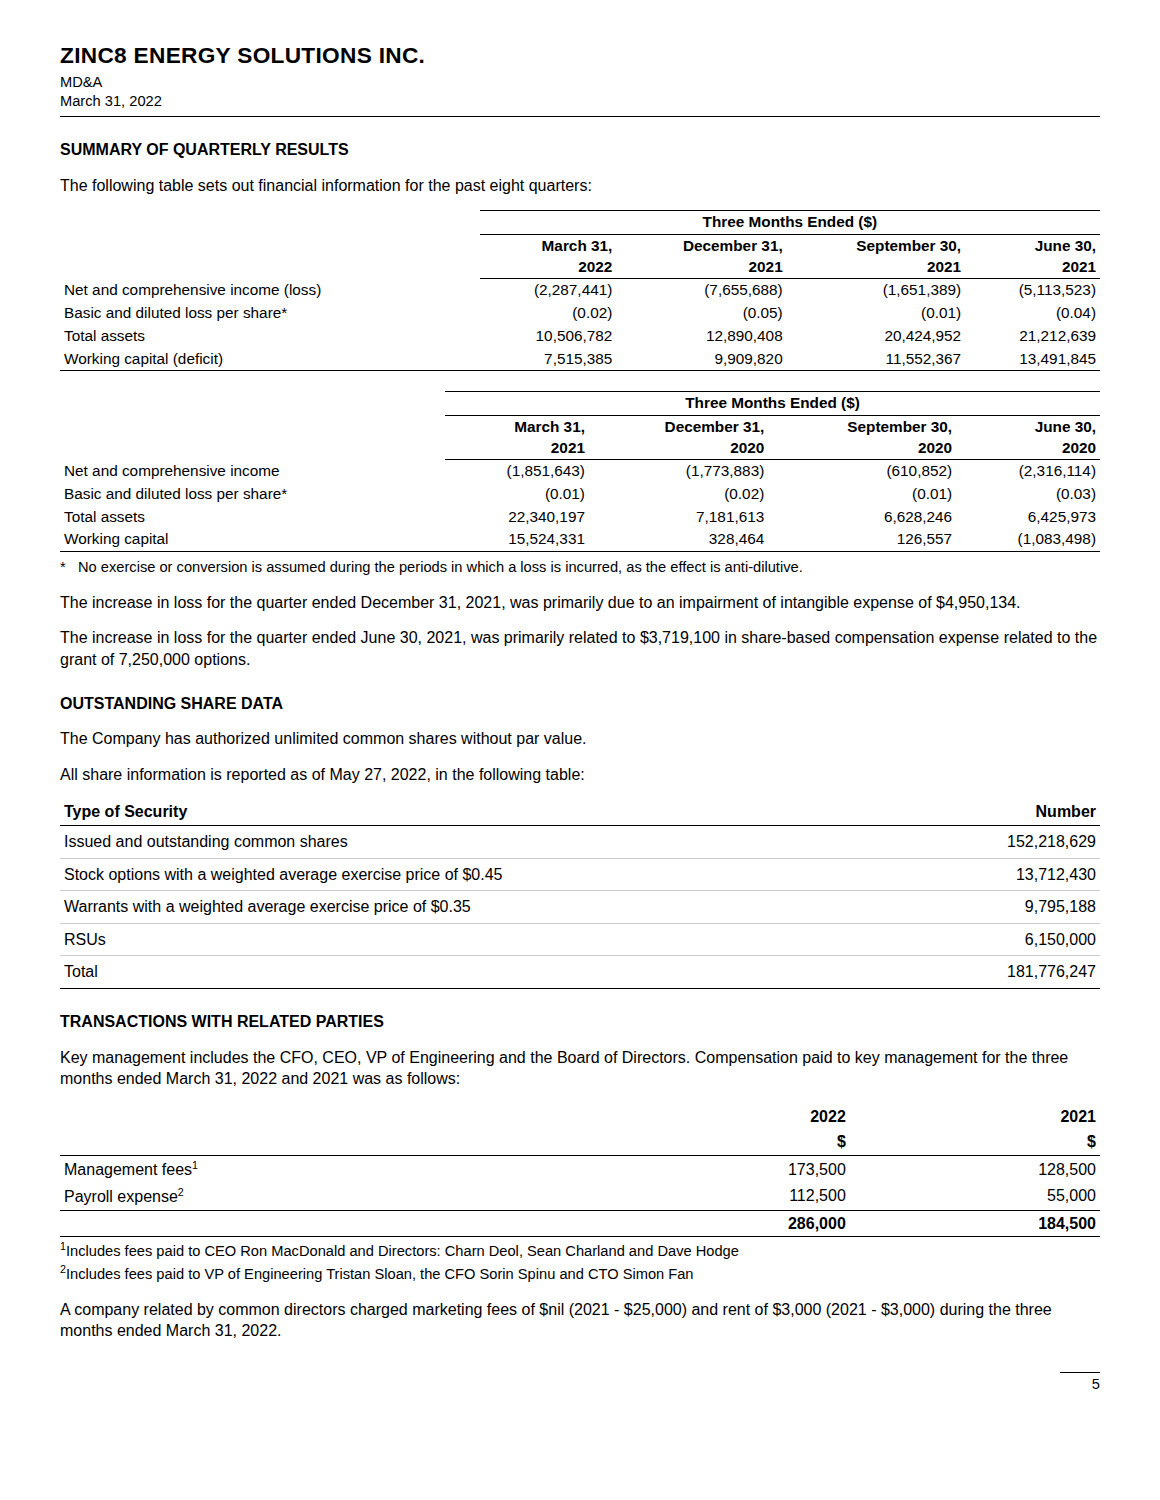ZINC8 ENERGY SOLUTIONS INC.
MD&A
March 31, 2022
SUMMARY OF QUARTERLY RESULTS
The following table sets out financial information for the past eight quarters:
| | Three Months Ended ($) |
| | March 31, 2022 | December 31, 2021 | September 30, 2021 | June 30, 2021 |
| Net and comprehensive income (loss) | (2,287,441) | (7,655,688) | (1,651,389) | (5,113,523) |
| Basic and diluted loss per share* | (0.02) | (0.05) | (0.01) | (0.04) |
| Total assets | 10,506,782 | 12,890,408 | 20,424,952 | 21,212,639 |
| Working capital (deficit) | 7,515,385 | 9,909,820 | 11,552,367 | 13,491,845 |
| | Three Months Ended ($) |
| | March 31, 2021 | December 31, 2020 | September 30, 2020 | June 30, 2020 |
| Net and comprehensive income | (1,851,643) | (1,773,883) | (610,852) | (2,316,114) |
| Basic and diluted loss per share* | (0.01) | (0.02) | (0.01) | (0.03) |
| Total assets | 22,340,197 | 7,181,613 | 6,628,246 | 6,425,973 |
| Working capital | 15,524,331 | 328,464 | 126,557 | (1,083,498) |
*No exercise or conversion is assumed during the periods in which a loss is incurred, as the effect is anti-dilutive.
The increase in loss for the quarter ended December 31, 2021, was primarily due to an impairment of intangible expense of $4,950,134.
The increase in loss for the quarter ended June 30, 2021, was primarily related to $3,719,100 in share-based compensation expense related to the grant of 7,250,000 options.
OUTSTANDING SHARE DATA
The Company has authorized unlimited common shares without par value.
All share information is reported as of May 27, 2022, in the following table:
| Type of Security | Number |
| --- | --- |
| Issued and outstanding common shares | 152,218,629 |
| Stock options with a weighted average exercise price of $0.45 | 13,712,430 |
| Warrants with a weighted average exercise price of $0.35 | 9,795,188 |
| RSUs | 6,150,000 |
| Total | 181,776,247 |
TRANSACTIONS WITH RELATED PARTIES
Key management includes the CFO, CEO, VP of Engineering and the Board of Directors. Compensation paid to key management for the three months ended March 31, 2022 and 2021 was as follows:
| | 2022 | 2021 |
| | $ | $ |
| Management fees 1 | 173,500 | 128,500 |
| Payroll expense 2 | 112,500 | 55,000 |
| | 286,000 | 184,500 |
1Includes fees paid to CEO Ron MacDonald and Directors: Charn Deol, Sean Charland and Dave Hodge
2Includes fees paid to VP of Engineering Tristan Sloan, the CFO Sorin Spinu and CTO Simon Fan
A company related by common directors charged marketing fees of $nil (2021 - $25,000) and rent of $3,000 (2021 - $3,000) during the three months ended March 31, 2022.
5